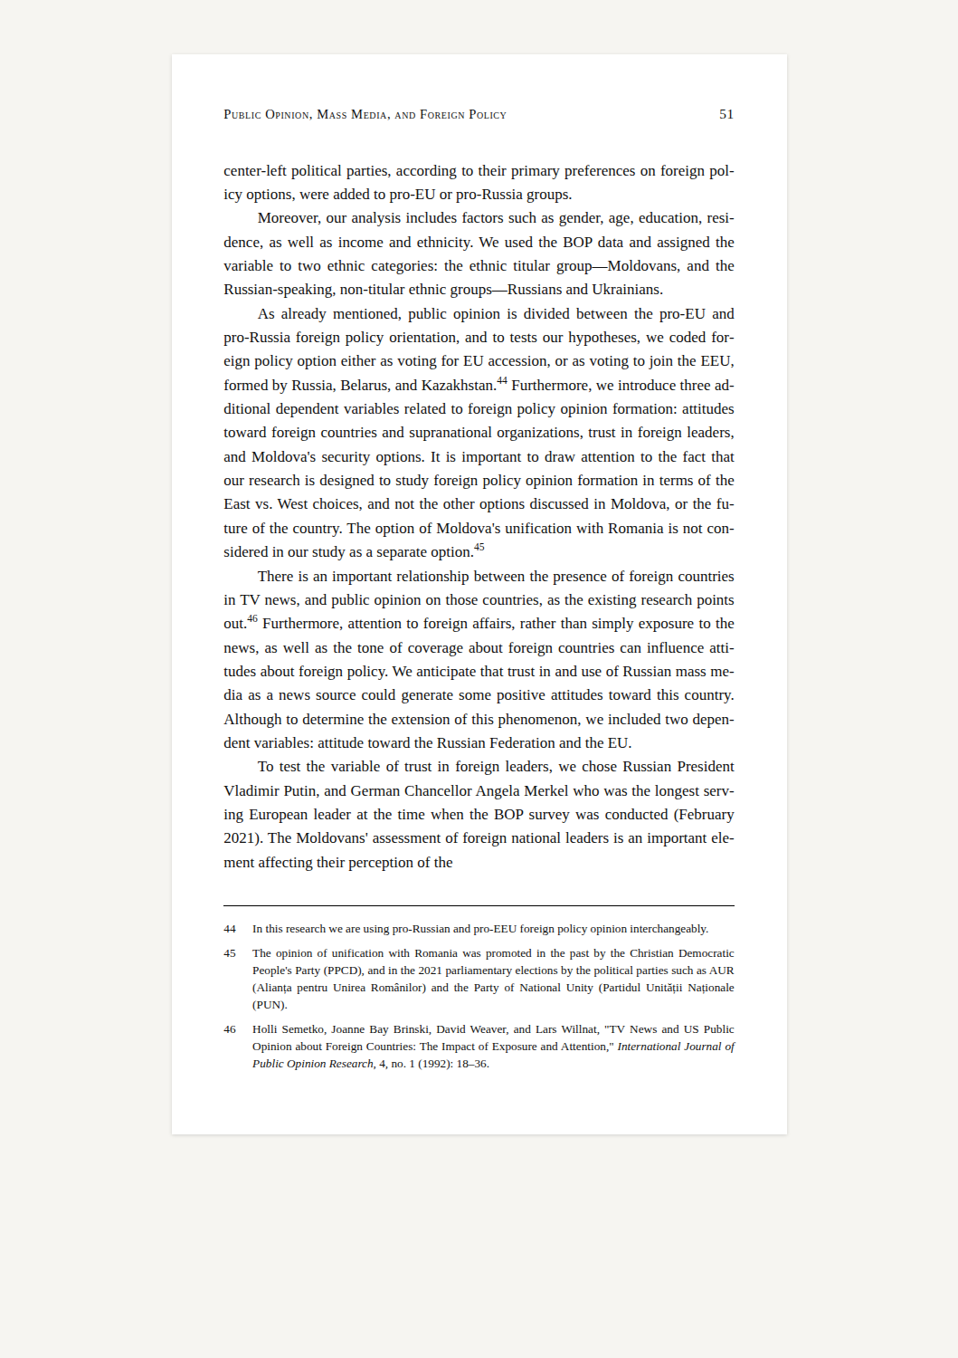Public Opinion, Mass Media, and Foreign Policy 51
center-left political parties, according to their primary preferences on foreign policy options, were added to pro-EU or pro-Russia groups.
Moreover, our analysis includes factors such as gender, age, education, residence, as well as income and ethnicity. We used the BOP data and assigned the variable to two ethnic categories: the ethnic titular group—Moldovans, and the Russian-speaking, non-titular ethnic groups—Russians and Ukrainians.
As already mentioned, public opinion is divided between the pro-EU and pro-Russia foreign policy orientation, and to tests our hypotheses, we coded foreign policy option either as voting for EU accession, or as voting to join the EEU, formed by Russia, Belarus, and Kazakhstan.44 Furthermore, we introduce three additional dependent variables related to foreign policy opinion formation: attitudes toward foreign countries and supranational organizations, trust in foreign leaders, and Moldova's security options. It is important to draw attention to the fact that our research is designed to study foreign policy opinion formation in terms of the East vs. West choices, and not the other options discussed in Moldova, or the future of the country. The option of Moldova's unification with Romania is not considered in our study as a separate option.45
There is an important relationship between the presence of foreign countries in TV news, and public opinion on those countries, as the existing research points out.46 Furthermore, attention to foreign affairs, rather than simply exposure to the news, as well as the tone of coverage about foreign countries can influence attitudes about foreign policy. We anticipate that trust in and use of Russian mass media as a news source could generate some positive attitudes toward this country. Although to determine the extension of this phenomenon, we included two dependent variables: attitude toward the Russian Federation and the EU.
To test the variable of trust in foreign leaders, we chose Russian President Vladimir Putin, and German Chancellor Angela Merkel who was the longest serving European leader at the time when the BOP survey was conducted (February 2021). The Moldovans' assessment of foreign national leaders is an important element affecting their perception of the
In this research we are using pro-Russian and pro-EEU foreign policy opinion interchangeably.
The opinion of unification with Romania was promoted in the past by the Christian Democratic People's Party (PPCD), and in the 2021 parliamentary elections by the political parties such as AUR (Alianța pentru Unirea Românilor) and the Party of National Unity (Partidul Unității Naționale (PUN).
Holli Semetko, Joanne Bay Brinski, David Weaver, and Lars Willnat, "TV News and US Public Opinion about Foreign Countries: The Impact of Exposure and Attention," International Journal of Public Opinion Research, 4, no. 1 (1992): 18–36.